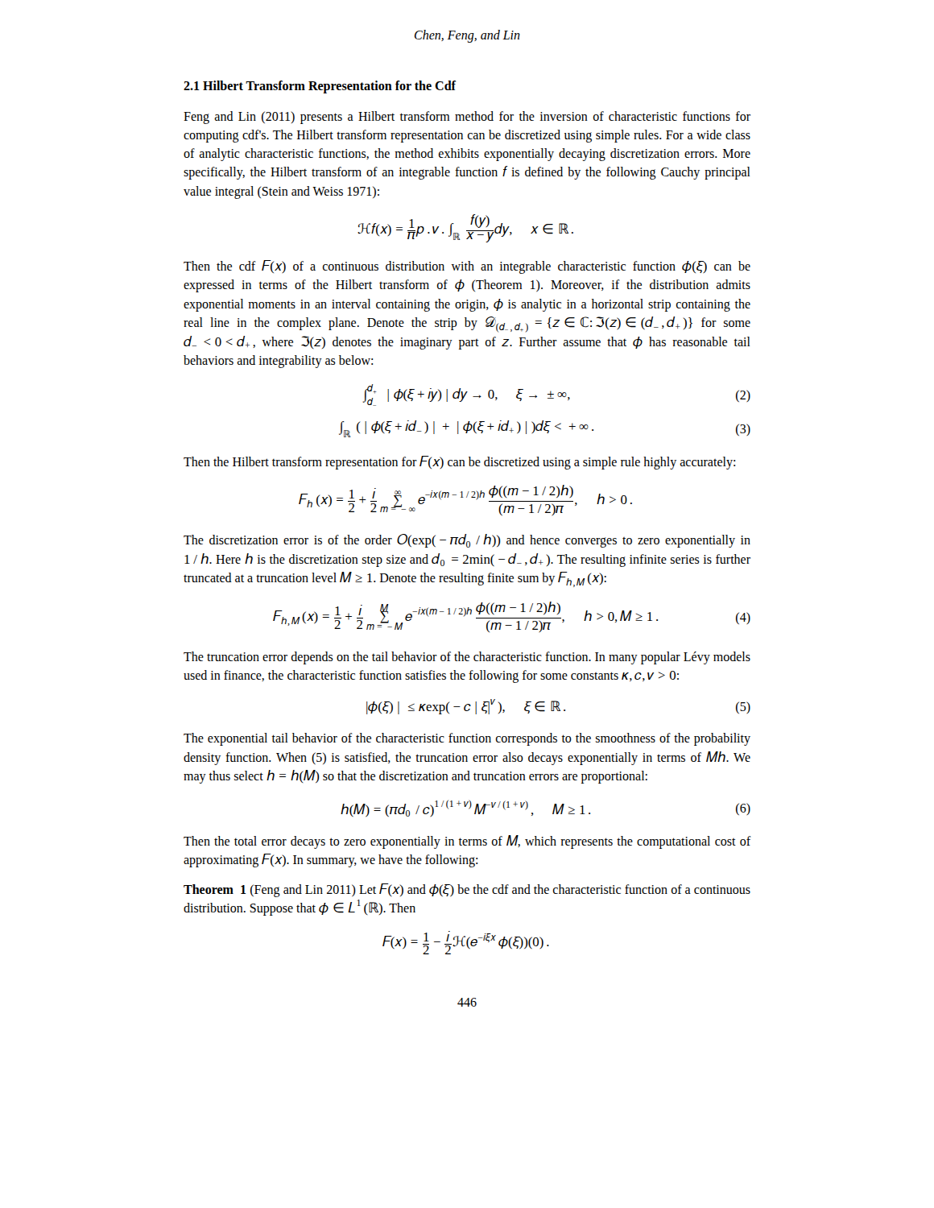Chen, Feng, and Lin
2.1 Hilbert Transform Representation for the Cdf
Feng and Lin (2011) presents a Hilbert transform method for the inversion of characteristic functions for computing cdf's. The Hilbert transform representation can be discretized using simple rules. For a wide class of analytic characteristic functions, the method exhibits exponentially decaying discretization errors. More specifically, the Hilbert transform of an integrable function f is defined by the following Cauchy principal value integral (Stein and Weiss 1971):
ℋf(x) = 1π p.v. ∫ℝ f(y) x−y dy, x∈ℝ.
Then the cdf F(x) of a continuous distribution with an integrable characteristic function ϕ(ξ) can be expressed in terms of the Hilbert transform of ϕ (Theorem 1). Moreover, if the distribution admits exponential moments in an interval containing the origin, ϕ is analytic in a horizontal strip containing the real line in the complex plane. Denote the strip by 𝒟(d−,d+)={z∈ℂ:ℑ(z)∈(d−,d+)} for some d−<0<d+, where ℑ(z) denotes the imaginary part of z. Further assume that ϕ has reasonable tail behaviors and integrability as below:
∫ d− d+ |ϕ(ξ+iy)| dy →0, ξ→±∞, (2)
∫ℝ ( |ϕ(ξ+id−)| + |ϕ(ξ+id+)| ) dξ <+∞. (3)
Then the Hilbert transform representation for F(x) can be discretized using a simple rule highly accurately:
Fh(x) = 12 + i2 ∑ m=−∞ ∞ e−ix(m−1/2)h ϕ((m−1/2)h) (m−1/2)π , h>0.
The discretization error is of the order O(exp(−πd0/h)) and hence converges to zero exponentially in 1/h. Here h is the discretization step size and d0=2min(−d−,d+). The resulting infinite series is further truncated at a truncation level M≥1. Denote the resulting finite sum by Fh,M(x):
Fh,M(x) = 12 + i2 ∑ m=−M M e−ix(m−1/2)h ϕ((m−1/2)h) (m−1/2)π , h>0,M≥1. (4)
The truncation error depends on the tail behavior of the characteristic function. In many popular Lévy models used in finance, the characteristic function satisfies the following for some constants κ,c,ν>0:
|ϕ(ξ)| ≤ κexp(−c|ξ|ν), ξ∈ℝ. (5)
The exponential tail behavior of the characteristic function corresponds to the smoothness of the probability density function. When (5) is satisfied, the truncation error also decays exponentially in terms of Mh. We may thus select h=h(M) so that the discretization and truncation errors are proportional:
h(M) = (πd0/c)1/(1+ν) M−ν/(1+ν) , M≥1. (6)
Then the total error decays to zero exponentially in terms of M, which represents the computational cost of approximating F(x). In summary, we have the following:
Theorem 1 (Feng and Lin 2011) Let F(x) and ϕ(ξ) be the cdf and the characteristic function of a continuous distribution. Suppose that ϕ∈L1(ℝ). Then
F(x) = 12 − i2 ℋ ( e−iξx ϕ(ξ) ) (0).
446